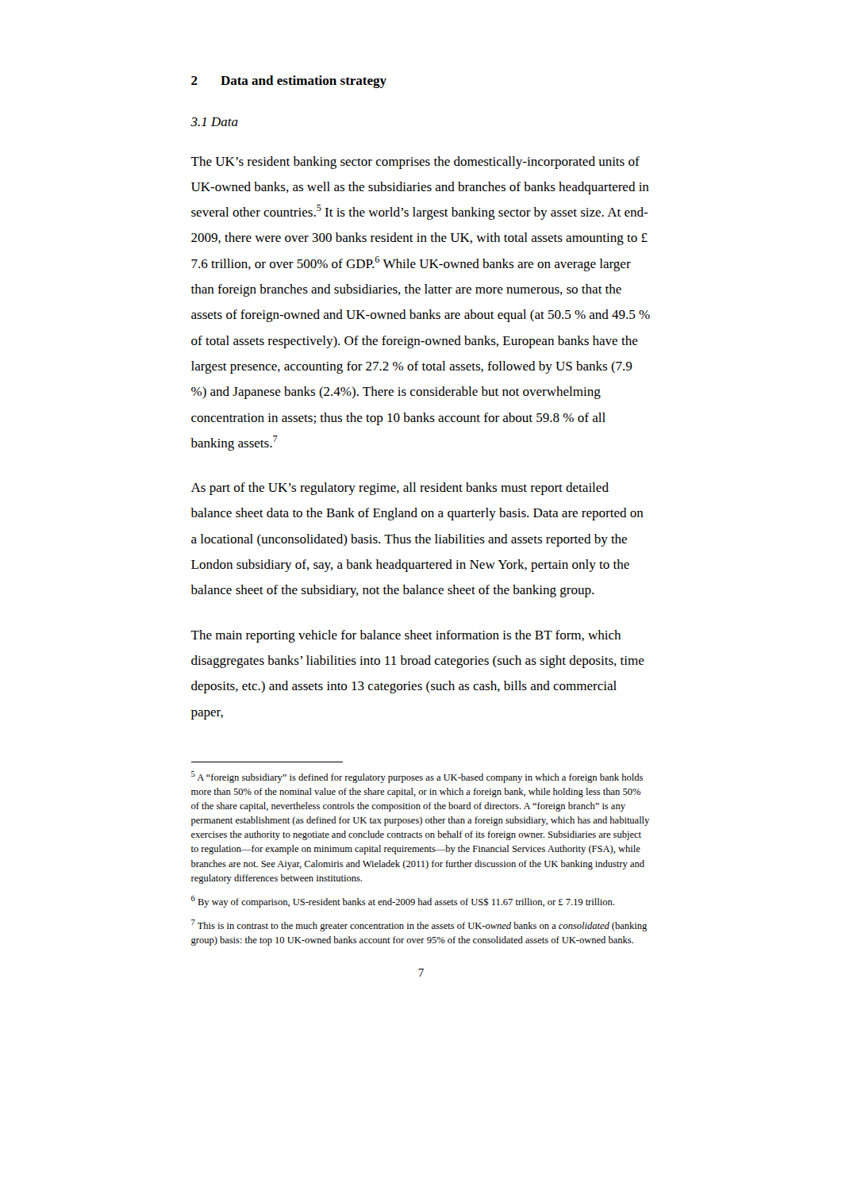2 Data and estimation strategy
3.1 Data
The UK’s resident banking sector comprises the domestically-incorporated units of UK-owned banks, as well as the subsidiaries and branches of banks headquartered in several other countries.5 It is the world’s largest banking sector by asset size. At end-2009, there were over 300 banks resident in the UK, with total assets amounting to £ 7.6 trillion, or over 500% of GDP.6 While UK-owned banks are on average larger than foreign branches and subsidiaries, the latter are more numerous, so that the assets of foreign-owned and UK-owned banks are about equal (at 50.5 % and 49.5 % of total assets respectively). Of the foreign-owned banks, European banks have the largest presence, accounting for 27.2 % of total assets, followed by US banks (7.9 %) and Japanese banks (2.4%). There is considerable but not overwhelming concentration in assets; thus the top 10 banks account for about 59.8 % of all banking assets.7
As part of the UK’s regulatory regime, all resident banks must report detailed balance sheet data to the Bank of England on a quarterly basis. Data are reported on a locational (unconsolidated) basis. Thus the liabilities and assets reported by the London subsidiary of, say, a bank headquartered in New York, pertain only to the balance sheet of the subsidiary, not the balance sheet of the banking group.
The main reporting vehicle for balance sheet information is the BT form, which disaggregates banks’ liabilities into 11 broad categories (such as sight deposits, time deposits, etc.) and assets into 13 categories (such as cash, bills and commercial paper,
5 A “foreign subsidiary” is defined for regulatory purposes as a UK-based company in which a foreign bank holds more than 50% of the nominal value of the share capital, or in which a foreign bank, while holding less than 50% of the share capital, nevertheless controls the composition of the board of directors. A “foreign branch” is any permanent establishment (as defined for UK tax purposes) other than a foreign subsidiary, which has and habitually exercises the authority to negotiate and conclude contracts on behalf of its foreign owner. Subsidiaries are subject to regulation—for example on minimum capital requirements—by the Financial Services Authority (FSA), while branches are not. See Aiyar, Calomiris and Wieladek (2011) for further discussion of the UK banking industry and regulatory differences between institutions.
6 By way of comparison, US-resident banks at end-2009 had assets of US$ 11.67 trillion, or £ 7.19 trillion.
7 This is in contrast to the much greater concentration in the assets of UK-owned banks on a consolidated (banking group) basis: the top 10 UK-owned banks account for over 95% of the consolidated assets of UK-owned banks.
7